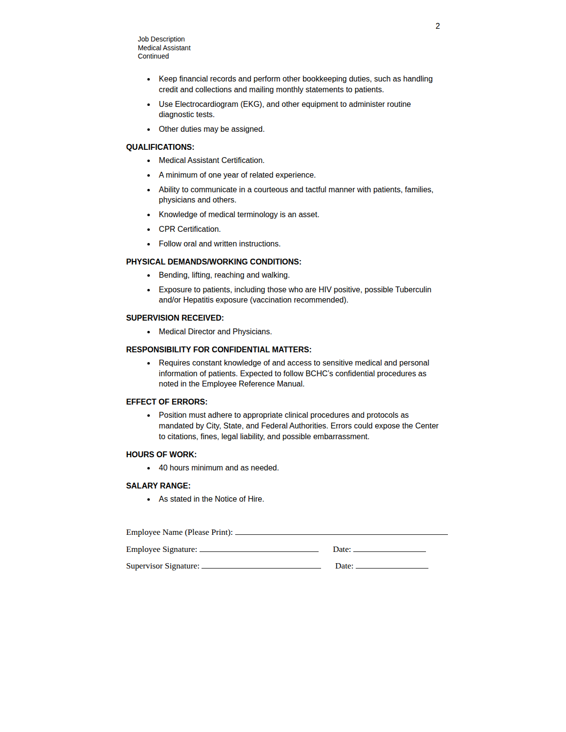2
Job Description
Medical Assistant
Continued
Keep financial records and perform other bookkeeping duties, such as handling credit and collections and mailing monthly statements to patients.
Use Electrocardiogram (EKG), and other equipment to administer routine diagnostic tests.
Other duties may be assigned.
QUALIFICATIONS:
Medical Assistant Certification.
A minimum of one year of related experience.
Ability to communicate in a courteous and tactful manner with patients, families, physicians and others.
Knowledge of medical terminology is an asset.
CPR Certification.
Follow oral and written instructions.
PHYSICAL DEMANDS/WORKING CONDITIONS:
Bending, lifting, reaching and walking.
Exposure to patients, including those who are HIV positive, possible Tuberculin and/or Hepatitis exposure (vaccination recommended).
SUPERVISION RECEIVED:
Medical Director and Physicians.
RESPONSIBILITY FOR CONFIDENTIAL MATTERS:
Requires constant knowledge of and access to sensitive medical and personal information of patients. Expected to follow BCHC’s confidential procedures as noted in the Employee Reference Manual.
EFFECT OF ERRORS:
Position must adhere to appropriate clinical procedures and protocols as mandated by City, State, and Federal Authorities. Errors could expose the Center to citations, fines, legal liability, and possible embarrassment.
HOURS OF WORK:
40 hours minimum and as needed.
SALARY RANGE:
As stated in the Notice of Hire.
Employee Name (Please Print):
Employee Signature: Date:
Supervisor Signature: Date: